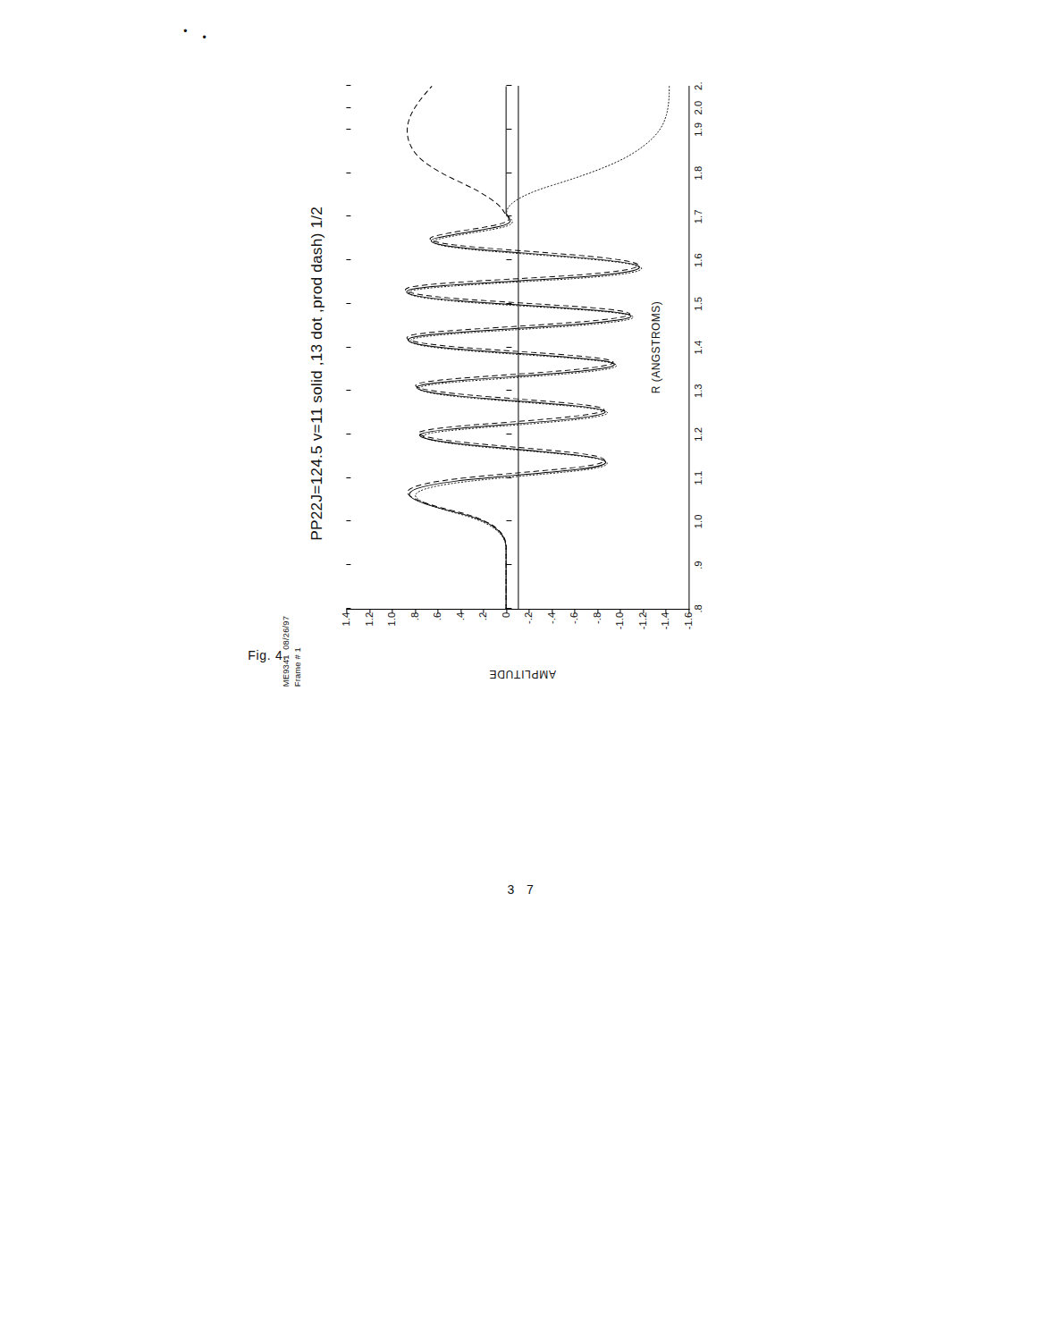• •
ME9341 08/26/97
Frame # 1
PP22J=124.5 v=11 solid ,13 dot ,prod dash) 1/2
1.4
1.2
1.0
.8
.6
.4
.2
0
-.2
-.4
-.6
-.8
-1.0
-1.2
-1.4
-1.6
.8
.9
1.0
1.1
1.2
1.3
1.4
1.5
1.6
1.7
1.8
1.9
2.0
2.
R (ANGSTROMS)
AMPLITUDE
Fig. 4.
3 7